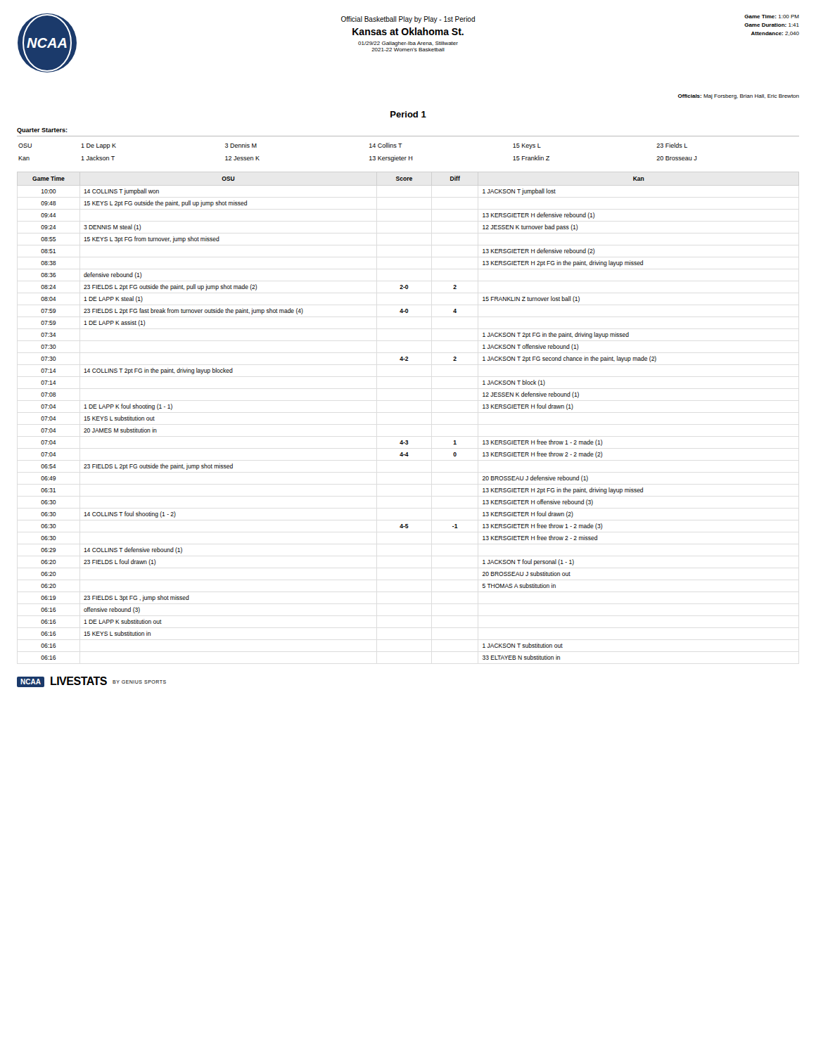NCAA
Official Basketball Play by Play - 1st Period
Kansas at Oklahoma St.
01/29/22 Gallagher-Iba Arena, Stillwater
2021-22 Women's Basketball
Game Time: 1:00 PM
Game Duration: 1:41
Attendance: 2,040
Officials: Maj Forsberg, Brian Hall, Eric Brewton
Period 1
Quarter Starters:
| OSU | 1 De Lapp K | 3 Dennis M | 14 Collins T | 15 Keys L | 23 Fields L |
| Kan | 1 Jackson T | 12 Jessen K | 13 Kersgieter H | 15 Franklin Z | 20 Brosseau J |
| Game Time | OSU | Score | Diff | Kan |
| --- | --- | --- | --- | --- |
| 10:00 | 14 COLLINS T jumpball won | | | 1 JACKSON T jumpball lost |
| 09:48 | 15 KEYS L 2pt FG outside the paint, pull up jump shot missed | | | |
| 09:44 | | | | 13 KERSGIETER H defensive rebound (1) |
| 09:24 | 3 DENNIS M steal (1) | | | 12 JESSEN K turnover bad pass (1) |
| 08:55 | 15 KEYS L 3pt FG from turnover, jump shot missed | | | |
| 08:51 | | | | 13 KERSGIETER H defensive rebound (2) |
| 08:38 | | | | 13 KERSGIETER H 2pt FG in the paint, driving layup missed |
| 08:36 | defensive rebound (1) | | | |
| 08:24 | 23 FIELDS L 2pt FG outside the paint, pull up jump shot made (2) | 2-0 | 2 | |
| 08:04 | 1 DE LAPP K steal (1) | | | 15 FRANKLIN Z turnover lost ball (1) |
| 07:59 | 23 FIELDS L 2pt FG fast break from turnover outside the paint, jump shot made (4) | 4-0 | 4 | |
| 07:59 | 1 DE LAPP K assist (1) | | | |
| 07:34 | | | | 1 JACKSON T 2pt FG in the paint, driving layup missed |
| 07:30 | | | | 1 JACKSON T offensive rebound (1) |
| 07:30 | | 4-2 | 2 | 1 JACKSON T 2pt FG second chance in the paint, layup made (2) |
| 07:14 | 14 COLLINS T 2pt FG in the paint, driving layup blocked | | | |
| 07:14 | | | | 1 JACKSON T block (1) |
| 07:08 | | | | 12 JESSEN K defensive rebound (1) |
| 07:04 | 1 DE LAPP K foul shooting (1 - 1) | | | 13 KERSGIETER H foul drawn (1) |
| 07:04 | 15 KEYS L substitution out | | | |
| 07:04 | 20 JAMES M substitution in | | | |
| 07:04 | | 4-3 | 1 | 13 KERSGIETER H free throw 1 - 2 made (1) |
| 07:04 | | 4-4 | 0 | 13 KERSGIETER H free throw 2 - 2 made (2) |
| 06:54 | 23 FIELDS L 2pt FG outside the paint, jump shot missed | | | |
| 06:49 | | | | 20 BROSSEAU J defensive rebound (1) |
| 06:31 | | | | 13 KERSGIETER H 2pt FG in the paint, driving layup missed |
| 06:30 | | | | 13 KERSGIETER H offensive rebound (3) |
| 06:30 | 14 COLLINS T foul shooting (1 - 2) | | | 13 KERSGIETER H foul drawn (2) |
| 06:30 | | 4-5 | -1 | 13 KERSGIETER H free throw 1 - 2 made (3) |
| 06:30 | | | | 13 KERSGIETER H free throw 2 - 2 missed |
| 06:29 | 14 COLLINS T defensive rebound (1) | | | |
| 06:20 | 23 FIELDS L foul drawn (1) | | | 1 JACKSON T foul personal (1 - 1) |
| 06:20 | | | | 20 BROSSEAU J substitution out |
| 06:20 | | | | 5 THOMAS A substitution in |
| 06:19 | 23 FIELDS L 3pt FG , jump shot missed | | | |
| 06:16 | offensive rebound (3) | | | |
| 06:16 | 1 DE LAPP K substitution out | | | |
| 06:16 | 15 KEYS L substitution in | | | |
| 06:16 | | | | 1 JACKSON T substitution out |
| 06:16 | | | | 33 ELTAYEB N substitution in |
NCAA LIVESTATS BY GENIUS SPORTS